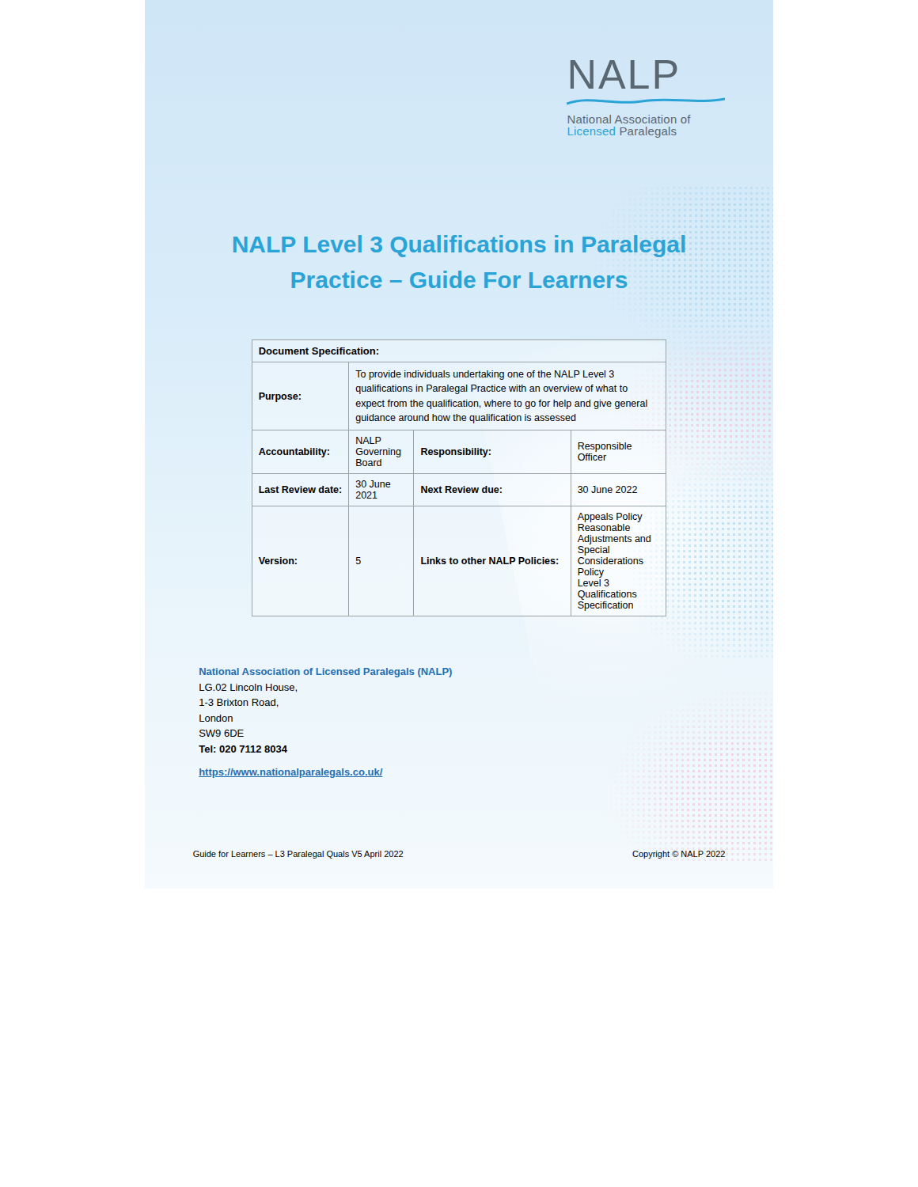NALP
National Association of
Licensed Paralegals
NALP Level 3 Qualifications in Paralegal
Practice – Guide For Learners
| Document Specification: |
| Purpose: | To provide individuals undertaking one of the NALP Level 3 qualifications in Paralegal Practice with an overview of what to expect from the qualification, where to go for help and give general guidance around how the qualification is assessed |
| Accountability: | NALP Governing Board | Responsibility: | Responsible Officer |
| Last Review date: | 30 June 2021 | Next Review due: | 30 June 2022 |
| Version: | 5 | Links to other NALP Policies: | Appeals Policy Reasonable Adjustments and Special Considerations Policy Level 3 Qualifications Specification |
National Association of Licensed Paralegals (NALP)
LG.02 Lincoln House,
1-3 Brixton Road,
London
SW9 6DE
Tel: 020 7112 8034
https://www.nationalparalegals.co.uk/
Guide for Learners – L3 Paralegal Quals V5 April 2022
Copyright © NALP 2022